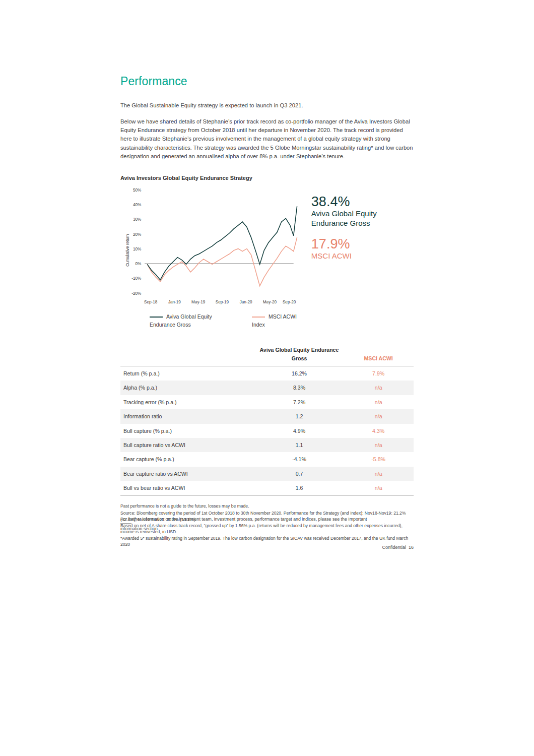Performance
The Global Sustainable Equity strategy is expected to launch in Q3 2021.
Below we have shared details of Stephanie’s prior track record as co-portfolio manager of the Aviva Investors Global Equity Endurance strategy from October 2018 until her departure in November 2020. The track record is provided here to illustrate Stephanie’s previous involvement in the management of a global equity strategy with strong sustainability characteristics. The strategy was awarded the 5 Globe Morningstar sustainability rating* and low carbon designation and generated an annualised alpha of over 8% p.a. under Stephanie’s tenure.
Aviva Investors Global Equity Endurance Strategy
50% 40% 30% 20% 10% 0% -10% -20% Cumulative return Sep-18 Jan-19 May-19 Sep-19 Jan-20 May-20 Sep-20
Aviva Global Equity Endurance Gross
MSCI ACWI Index
38.4%
Aviva Global Equity
Endurance Gross
17.9%
MSCI ACWI
| | Aviva Global Equity Endurance Gross | MSCI ACWI |
| --- | --- | --- |
| Return (% p.a.) | 16.2% | 7.9% |
| Alpha (% p.a.) | 8.3% | n/a |
| Tracking error (% p.a.) | 7.2% | n/a |
| Information ratio | 1.2 | n/a |
| Bull capture (% p.a.) | 4.9% | 4.3% |
| Bull capture ratio vs ACWI | 1.1 | n/a |
| Bear capture (% p.a.) | -4.1% | -5.8% |
| Bear capture ratio vs ACWI | 0.7 | n/a |
| Bull vs bear ratio vs ACWI | 1.6 | n/a |
Past performance is not a guide to the future, losses may be made.
Source: Bloomberg covering the period of 1st October 2018 to 30th November 2020. Performance for the Strategy (and Index): Nov18-Nov19: 21.2% (11.4%); Nov19-Nov20: 20.8% (13.1%).
Based on net of A share class track record, “grossed up” by 1.56% p.a. (returns will be reduced by management fees and other expenses incurred), income is reinvested, in USD.
*Awarded 5* sustainability rating in September 2019. The low carbon designation for the SICAV was received December 2017, and the UK fund March 2020
For further information on the investment team, investment process, performance target and indices, please see the Important
information section.
Confidential 16